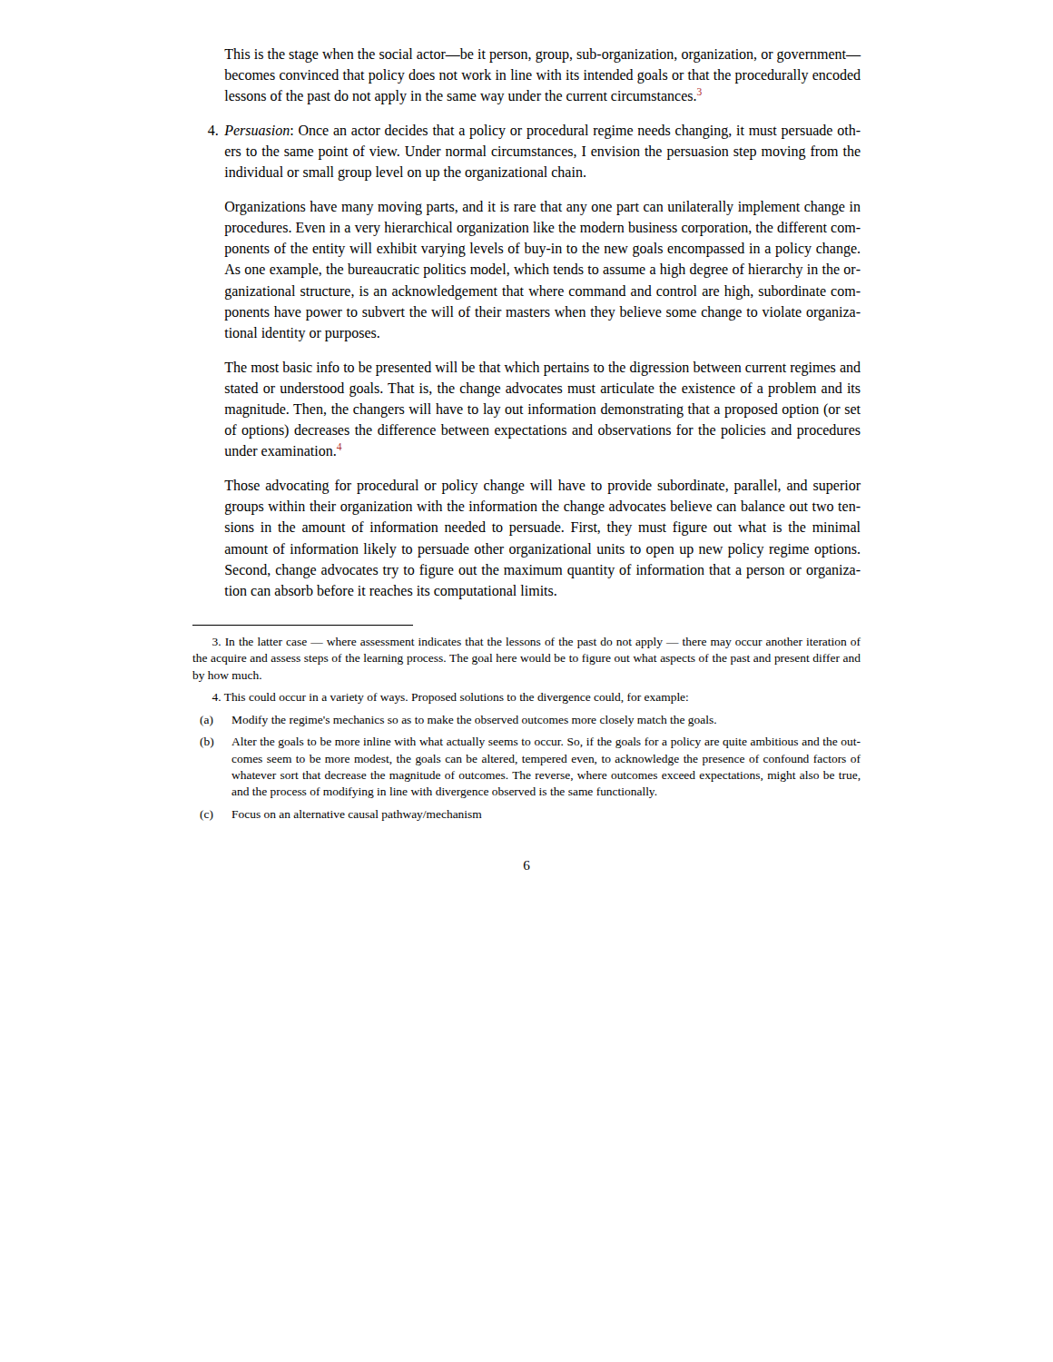This is the stage when the social actor—be it person, group, sub-organization, organization, or government—becomes convinced that policy does not work in line with its intended goals or that the procedurally encoded lessons of the past do not apply in the same way under the current circumstances.3
4.
Persuasion: Once an actor decides that a policy or procedural regime needs changing, it must persuade others to the same point of view. Under normal circumstances, I envision the persuasion step moving from the individual or small group level on up the organizational chain.
Organizations have many moving parts, and it is rare that any one part can unilaterally implement change in procedures. Even in a very hierarchical organization like the modern business corporation, the different components of the entity will exhibit varying levels of buy-in to the new goals encompassed in a policy change. As one example, the bureaucratic politics model, which tends to assume a high degree of hierarchy in the organizational structure, is an acknowledgement that where command and control are high, subordinate components have power to subvert the will of their masters when they believe some change to violate organizational identity or purposes.
The most basic info to be presented will be that which pertains to the digression between current regimes and stated or understood goals. That is, the change advocates must articulate the existence of a problem and its magnitude. Then, the changers will have to lay out information demonstrating that a proposed option (or set of options) decreases the difference between expectations and observations for the policies and procedures under examination.4
Those advocating for procedural or policy change will have to provide subordinate, parallel, and superior groups within their organization with the information the change advocates believe can balance out two tensions in the amount of information needed to persuade. First, they must figure out what is the minimal amount of information likely to persuade other organizational units to open up new policy regime options. Second, change advocates try to figure out the maximum quantity of information that a person or organization can absorb before it reaches its computational limits.
3. In the latter case — where assessment indicates that the lessons of the past do not apply — there may occur another iteration of the acquire and assess steps of the learning process. The goal here would be to figure out what aspects of the past and present differ and by how much.
4. This could occur in a variety of ways. Proposed solutions to the divergence could, for example:
(a) Modify the regime's mechanics so as to make the observed outcomes more closely match the goals.
(b) Alter the goals to be more inline with what actually seems to occur. So, if the goals for a policy are quite ambitious and the outcomes seem to be more modest, the goals can be altered, tempered even, to acknowledge the presence of confound factors of whatever sort that decrease the magnitude of outcomes. The reverse, where outcomes exceed expectations, might also be true, and the process of modifying in line with divergence observed is the same functionally.
(c) Focus on an alternative causal pathway/mechanism
6